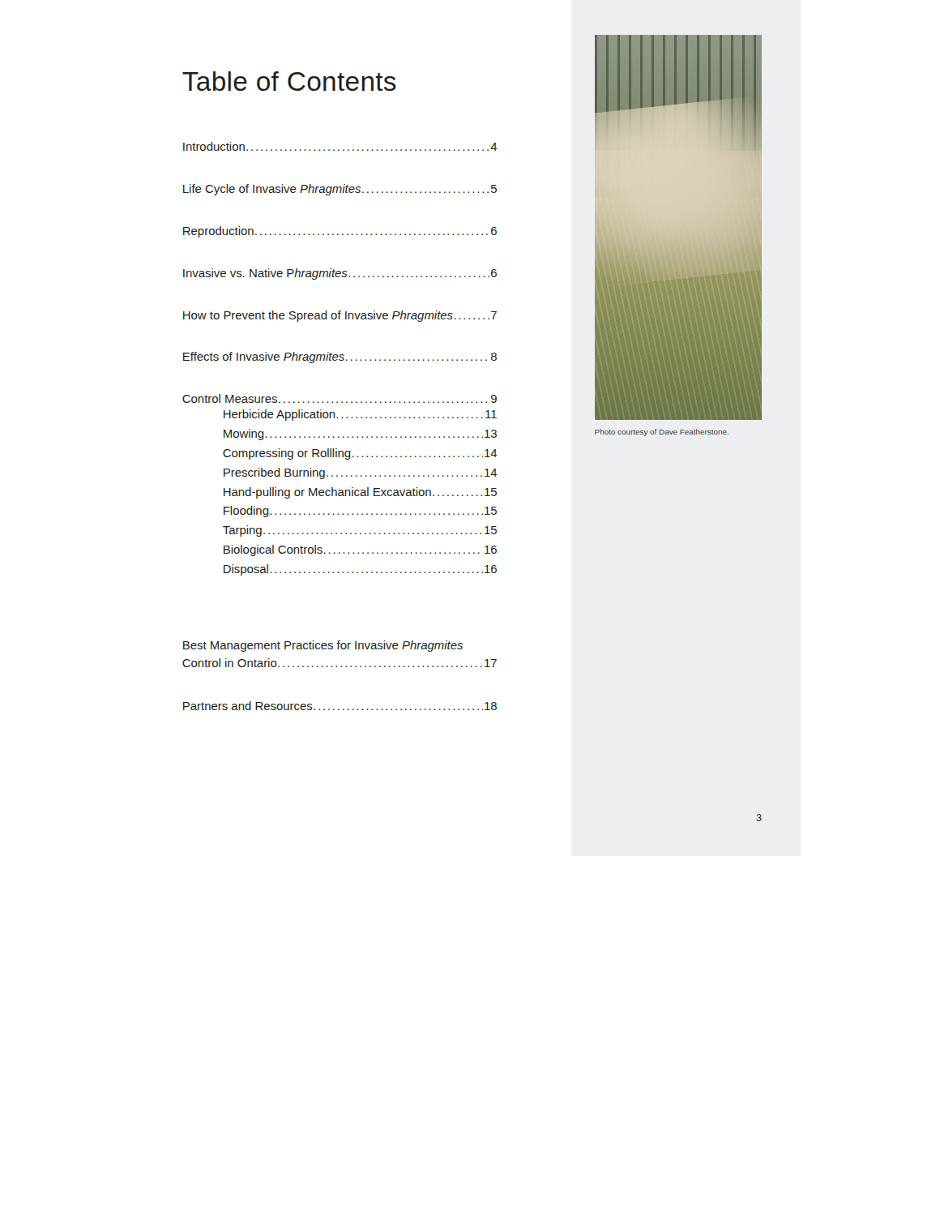Photo courtesy of Dave Featherstone.
Table of Contents
Introduction .................................................................................. 4
Life Cycle of Invasive Phragmites ................................................. 5
Reproduction ................................................................................. 6
Invasive vs. Native Phragmites ..................................................... 6
How to Prevent the Spread of Invasive Phragmites ...................... 7
Effects of Invasive Phragmites ...................................................... 8
Control Measures ........................................................................... 9
Herbicide Application ..................................................... 11
Mowing ........................................................................... 13
Compressing or Rollling ................................................. 14
Prescribed Burning .......................................................... 14
Hand-pulling or Mechanical Excavation .......................... 15
Flooding ......................................................................... 15
Tarping ........................................................................... 15
Biological Controls ......................................................... 16
Disposal ......................................................................... 16
Best Management Practices for Invasive Phragmites
Control in Ontario ...................................................................... 17
Partners and Resources ............................................................. 18
3